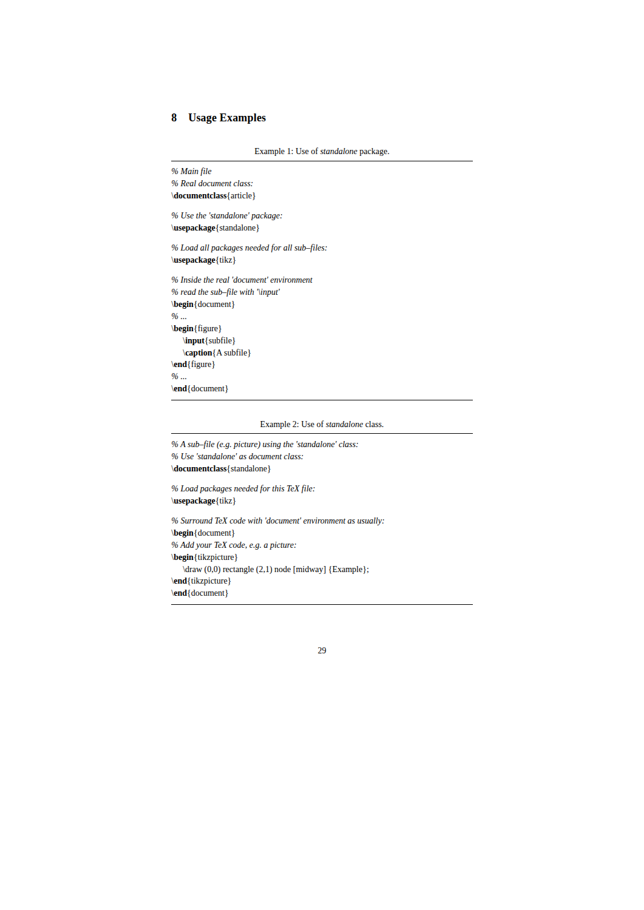8 Usage Examples
Example 1: Use of standalone package.
% Main file % Real document class: \documentclass{article} % Use the 'standalone' package: \usepackage{standalone} % Load all packages needed for all sub–files: \usepackage{tikz} % Inside the real 'document' environment % read the sub–file with '\input' \begin{document} % ... \begin{figure} \input{subfile} \caption{A subfile} \end{figure} % ... \end{document}
Example 2: Use of standalone class.
% A sub–file (e.g. picture) using the 'standalone' class: % Use 'standalone' as document class: \documentclass{standalone} % Load packages needed for this TeX file: \usepackage{tikz} % Surround TeX code with 'document' environment as usually: \begin{document} % Add your TeX code, e.g. a picture: \begin{tikzpicture} \draw (0,0) rectangle (2,1) node [midway] {Example}; \end{tikzpicture} \end{document}
29